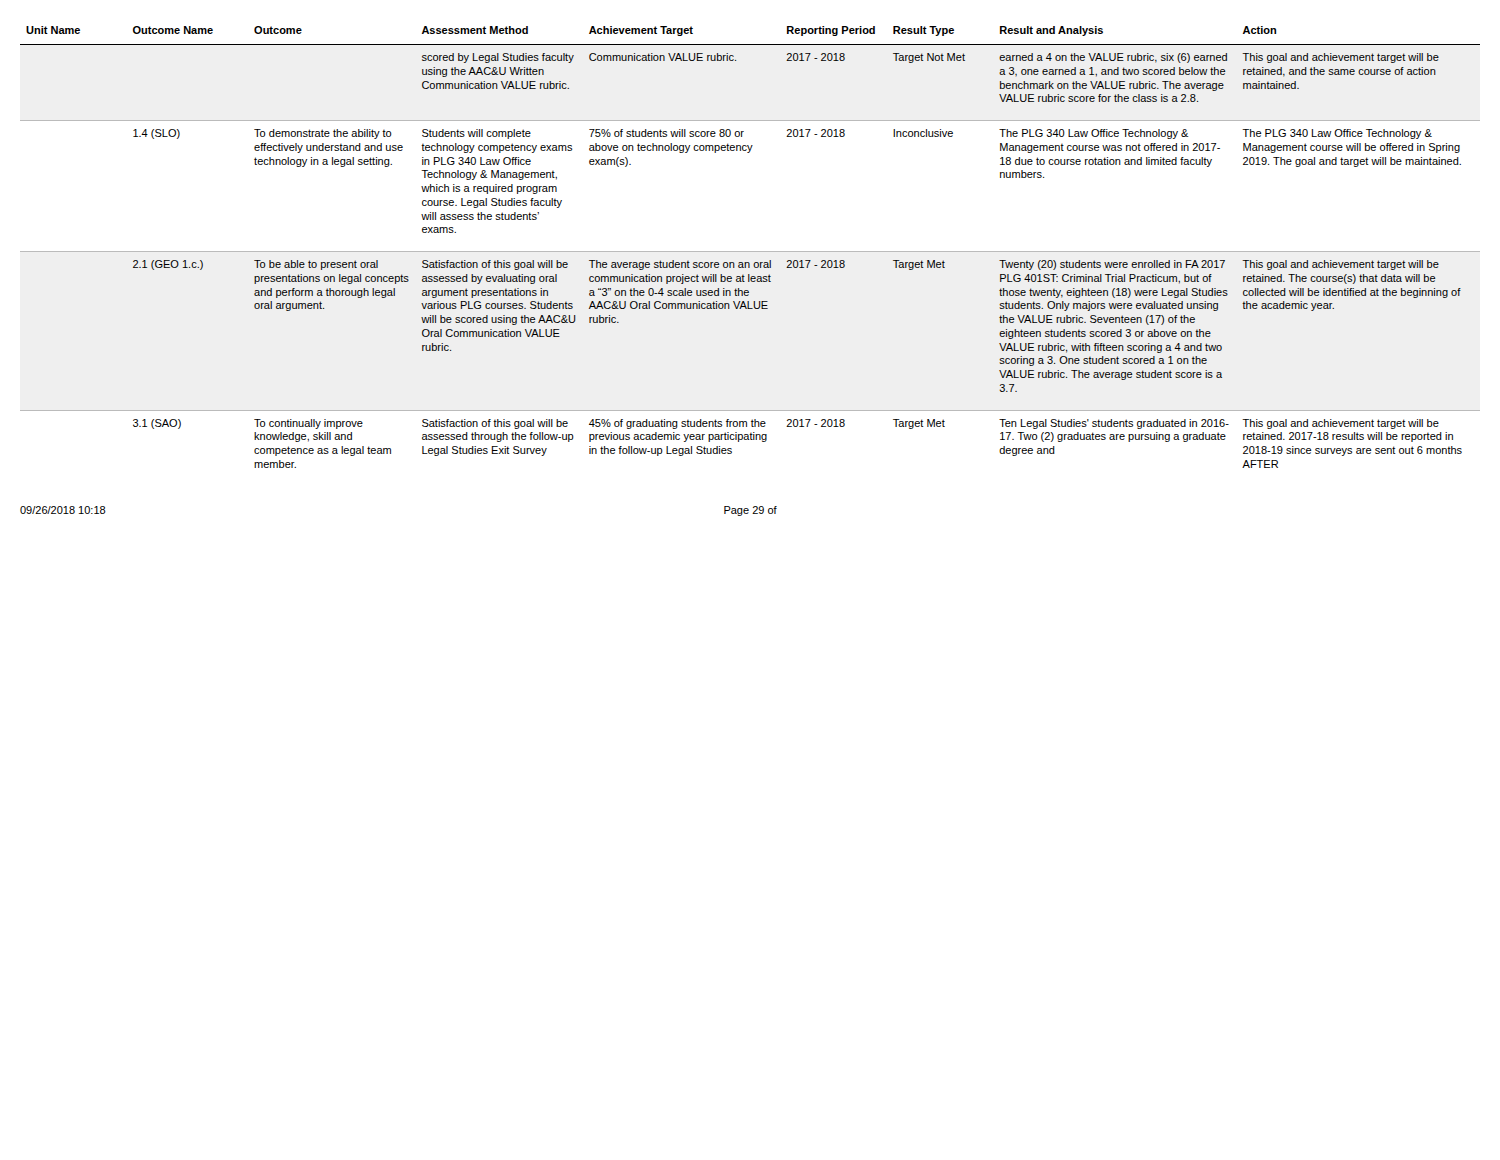| Unit Name | Outcome Name | Outcome | Assessment Method | Achievement Target | Reporting Period | Result Type | Result and Analysis | Action |
| --- | --- | --- | --- | --- | --- | --- | --- | --- |
| | | | scored by Legal Studies faculty using the AAC&U Written Communication VALUE rubric. | Communication VALUE rubric. | 2017 - 2018 | Target Not Met | earned a 4 on the VALUE rubric, six (6) earned a 3, one earned a 1, and two scored below the benchmark on the VALUE rubric. The average VALUE rubric score for the class is a 2.8. | This goal and achievement target will be retained, and the same course of action maintained. |
| | 1.4 (SLO) | To demonstrate the ability to effectively understand and use technology in a legal setting. | Students will complete technology competency exams in PLG 340 Law Office Technology & Management, which is a required program course. Legal Studies faculty will assess the students’ exams. | 75% of students will score 80 or above on technology competency exam(s). | 2017 - 2018 | Inconclusive | The PLG 340 Law Office Technology & Management course was not offered in 2017-18 due to course rotation and limited faculty numbers. | The PLG 340 Law Office Technology & Management course will be offered in Spring 2019. The goal and target will be maintained. |
| | 2.1 (GEO 1.c.) | To be able to present oral presentations on legal concepts and perform a thorough legal oral argument. | Satisfaction of this goal will be assessed by evaluating oral argument presentations in various PLG courses. Students will be scored using the AAC&U Oral Communication VALUE rubric. | The average student score on an oral communication project will be at least a “3” on the 0-4 scale used in the AAC&U Oral Communication VALUE rubric. | 2017 - 2018 | Target Met | Twenty (20) students were enrolled in FA 2017 PLG 401ST: Criminal Trial Practicum, but of those twenty, eighteen (18) were Legal Studies students. Only majors were evaluated unsing the VALUE rubric. Seventeen (17) of the eighteen students scored 3 or above on the VALUE rubric, with fifteen scoring a 4 and two scoring a 3. One student scored a 1 on the VALUE rubric. The average student score is a 3.7. | This goal and achievement target will be retained. The course(s) that data will be collected will be identified at the beginning of the academic year. |
| | 3.1 (SAO) | To continually improve knowledge, skill and competence as a legal team member. | Satisfaction of this goal will be assessed through the follow-up Legal Studies Exit Survey | 45% of graduating students from the previous academic year participating in the follow-up Legal Studies | 2017 - 2018 | Target Met | Ten Legal Studies' students graduated in 2016-17. Two (2) graduates are pursuing a graduate degree and | This goal and achievement target will be retained. 2017-18 results will be reported in 2018-19 since surveys are sent out 6 months AFTER |
09/26/2018 10:18
Page 29 of